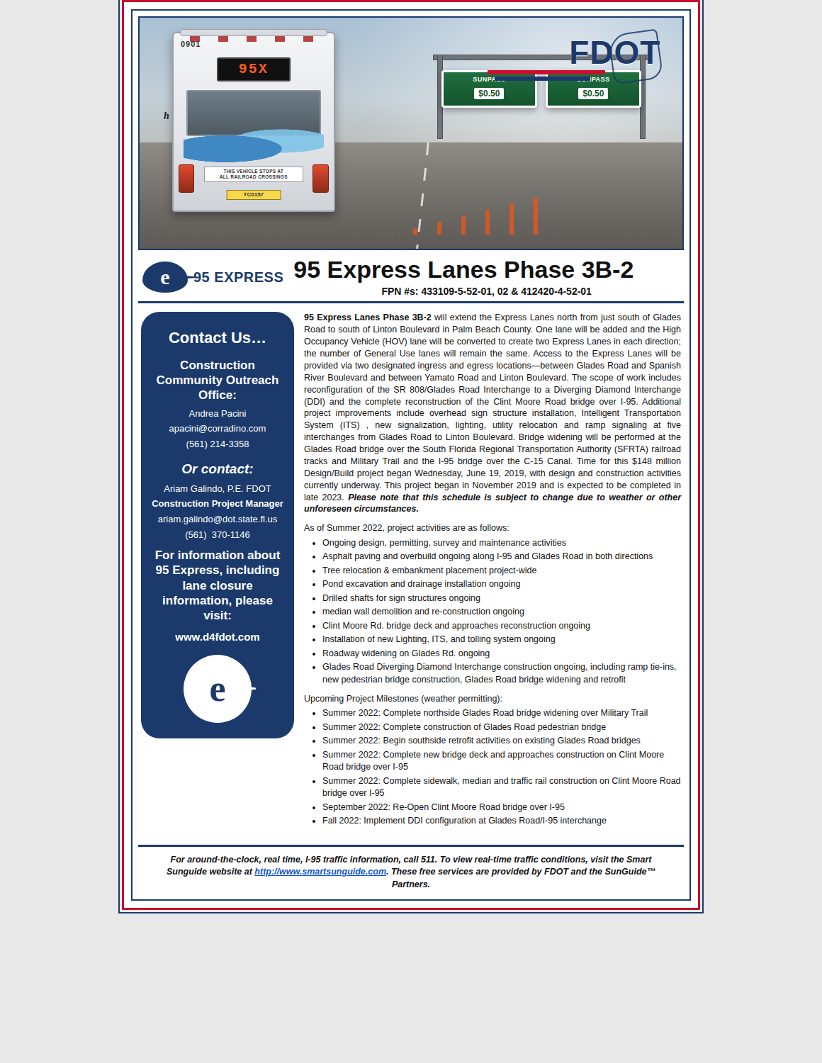0901
95X
THIS VEHICLE STOPS AT
ALL RAILROAD CROSSINGS
TC0157
h
SUNPASS
$0.50
SUNPASS
$0.50
FDOT
e
95 EXPRESS
95 Express Lanes Phase 3B-2
FPN #s: 433109-5-52-01, 02 & 412420-4-52-01
Contact Us…
Construction
Community Outreach
Office:
Andrea Pacini
apacini@corradino.com
(561) 214-3358
Or contact:
Ariam Galindo, P.E. FDOT
Construction Project Manager
ariam.galindo@dot.state.fl.us
(561) 370-1146
For information about 95 Express, including lane closure information, please visit:
www.d4fdot.com
e
95 Express Lanes Phase 3B-2 will extend the Express Lanes north from just south of Glades Road to south of Linton Boulevard in Palm Beach County. One lane will be added and the High Occupancy Vehicle (HOV) lane will be converted to create two Express Lanes in each direction; the number of General Use lanes will remain the same. Access to the Express Lanes will be provided via two designated ingress and egress locations—between Glades Road and Spanish River Boulevard and between Yamato Road and Linton Boulevard. The scope of work includes reconfiguration of the SR 808/Glades Road Interchange to a Diverging Diamond Interchange (DDI) and the complete reconstruction of the Clint Moore Road bridge over I-95. Additional project improvements include overhead sign structure installation, Intelligent Transportation System (ITS) , new signalization, lighting, utility relocation and ramp signaling at five interchanges from Glades Road to Linton Boulevard. Bridge widening will be performed at the Glades Road bridge over the South Florida Regional Transportation Authority (SFRTA) railroad tracks and Military Trail and the I-95 bridge over the C-15 Canal. Time for this $148 million Design/Build project began Wednesday, June 19, 2019, with design and construction activities currently underway. This project began in November 2019 and is expected to be completed in late 2023. Please note that this schedule is subject to change due to weather or other unforeseen circumstances.
As of Summer 2022, project activities are as follows:
Ongoing design, permitting, survey and maintenance activities
Asphalt paving and overbuild ongoing along I-95 and Glades Road in both directions
Tree relocation & embankment placement project-wide
Pond excavation and drainage installation ongoing
Drilled shafts for sign structures ongoing
median wall demolition and re-construction ongoing
Clint Moore Rd. bridge deck and approaches reconstruction ongoing
Installation of new Lighting, ITS, and tolling system ongoing
Roadway widening on Glades Rd. ongoing
Glades Road Diverging Diamond Interchange construction ongoing, including ramp tie-ins, new pedestrian bridge construction, Glades Road bridge widening and retrofit
Upcoming Project Milestones (weather permitting):
Summer 2022: Complete northside Glades Road bridge widening over Military Trail
Summer 2022: Complete construction of Glades Road pedestrian bridge
Summer 2022: Begin southside retrofit activities on existing Glades Road bridges
Summer 2022: Complete new bridge deck and approaches construction on Clint Moore Road bridge over I-95
Summer 2022: Complete sidewalk, median and traffic rail construction on Clint Moore Road bridge over I-95
September 2022: Re-Open Clint Moore Road bridge over I-95
Fall 2022: Implement DDI configuration at Glades Road/I-95 interchange
For around-the-clock, real time, I-95 traffic information, call 511. To view real-time traffic conditions, visit the Smart Sunguide website at http://www.smartsunguide.com. These free services are provided by FDOT and the SunGuide™ Partners.